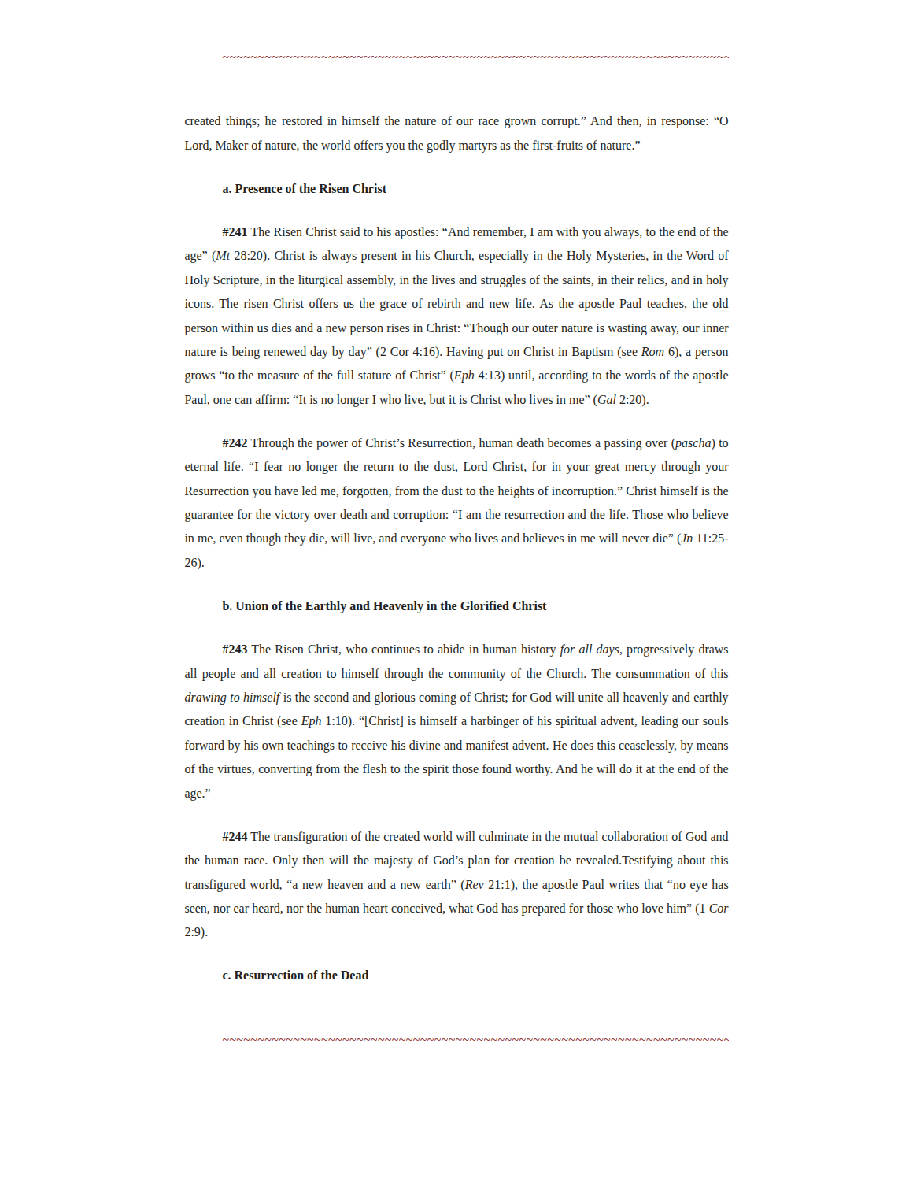~~~~~~~~~~~~~~~~~~~~~~~~~~~~~~~~~~~~~~~~~~~~~~~~~~~~~~~~~~~~~~~~~~~~~~~~~~~~~~~~
created things; he restored in himself the nature of our race grown corrupt.” And then, in response: “O Lord, Maker of nature, the world offers you the godly martyrs as the first-fruits of nature.”
a. Presence of the Risen Christ
#241 The Risen Christ said to his apostles: “And remember, I am with you always, to the end of the age” (Mt 28:20). Christ is always present in his Church, especially in the Holy Mysteries, in the Word of Holy Scripture, in the liturgical assembly, in the lives and struggles of the saints, in their relics, and in holy icons. The risen Christ offers us the grace of rebirth and new life. As the apostle Paul teaches, the old person within us dies and a new person rises in Christ: “Though our outer nature is wasting away, our inner nature is being renewed day by day” (2 Cor 4:16). Having put on Christ in Baptism (see Rom 6), a person grows “to the measure of the full stature of Christ” (Eph 4:13) until, according to the words of the apostle Paul, one can affirm: “It is no longer I who live, but it is Christ who lives in me” (Gal 2:20).
#242 Through the power of Christ’s Resurrection, human death becomes a passing over (pascha) to eternal life. “I fear no longer the return to the dust, Lord Christ, for in your great mercy through your Resurrection you have led me, forgotten, from the dust to the heights of incorruption.” Christ himself is the guarantee for the victory over death and corruption: “I am the resurrection and the life. Those who believe in me, even though they die, will live, and everyone who lives and believes in me will never die” (Jn 11:25-26).
b. Union of the Earthly and Heavenly in the Glorified Christ
#243 The Risen Christ, who continues to abide in human history for all days, progressively draws all people and all creation to himself through the community of the Church. The consummation of this drawing to himself is the second and glorious coming of Christ; for God will unite all heavenly and earthly creation in Christ (see Eph 1:10). “[Christ] is himself a harbinger of his spiritual advent, leading our souls forward by his own teachings to receive his divine and manifest advent. He does this ceaselessly, by means of the virtues, converting from the flesh to the spirit those found worthy. And he will do it at the end of the age.”
#244 The transfiguration of the created world will culminate in the mutual collaboration of God and the human race. Only then will the majesty of God’s plan for creation be revealed.Testifying about this transfigured world, “a new heaven and a new earth” (Rev 21:1), the apostle Paul writes that “no eye has seen, nor ear heard, nor the human heart conceived, what God has prepared for those who love him” (1 Cor 2:9).
c. Resurrection of the Dead
~~~~~~~~~~~~~~~~~~~~~~~~~~~~~~~~~~~~~~~~~~~~~~~~~~~~~~~~~~~~~~~~~~~~~~~~~~~~~~~~